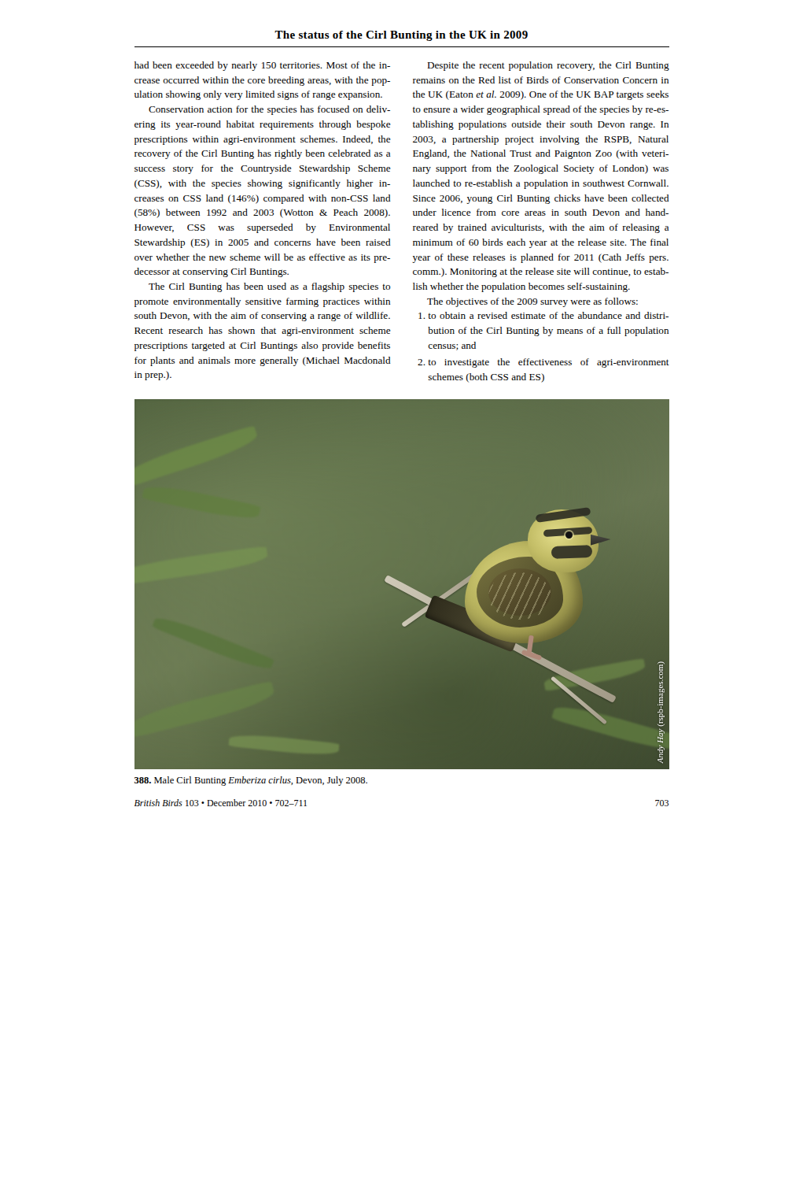The status of the Cirl Bunting in the UK in 2009
had been exceeded by nearly 150 territories. Most of the increase occurred within the core breeding areas, with the population showing only very limited signs of range expansion.
Conservation action for the species has focused on delivering its year-round habitat requirements through bespoke prescriptions within agri-environment schemes. Indeed, the recovery of the Cirl Bunting has rightly been celebrated as a success story for the Countryside Stewardship Scheme (CSS), with the species showing significantly higher increases on CSS land (146%) compared with non-CSS land (58%) between 1992 and 2003 (Wotton & Peach 2008). However, CSS was superseded by Environmental Stewardship (ES) in 2005 and concerns have been raised over whether the new scheme will be as effective as its predecessor at conserving Cirl Buntings.
The Cirl Bunting has been used as a flagship species to promote environmentally sensitive farming practices within south Devon, with the aim of conserving a range of wildlife. Recent research has shown that agri-environment scheme prescriptions targeted at Cirl Buntings also provide benefits for plants and animals more generally (Michael Macdonald in prep.).
Despite the recent population recovery, the Cirl Bunting remains on the Red list of Birds of Conservation Concern in the UK (Eaton et al. 2009). One of the UK BAP targets seeks to ensure a wider geographical spread of the species by re-establishing populations outside their south Devon range. In 2003, a partnership project involving the RSPB, Natural England, the National Trust and Paignton Zoo (with veterinary support from the Zoological Society of London) was launched to re-establish a population in southwest Cornwall. Since 2006, young Cirl Bunting chicks have been collected under licence from core areas in south Devon and hand-reared by trained aviculturists, with the aim of releasing a minimum of 60 birds each year at the release site. The final year of these releases is planned for 2011 (Cath Jeffs pers. comm.). Monitoring at the release site will continue, to establish whether the population becomes self-sustaining.
The objectives of the 2009 survey were as follows:
to obtain a revised estimate of the abundance and distribution of the Cirl Bunting by means of a full population census; and
to investigate the effectiveness of agri-environment schemes (both CSS and ES)
Andy Hay (rspb-images.com)
388. Male Cirl Bunting Emberiza cirlus, Devon, July 2008.
British Birds 103 • December 2010 • 702–711
703